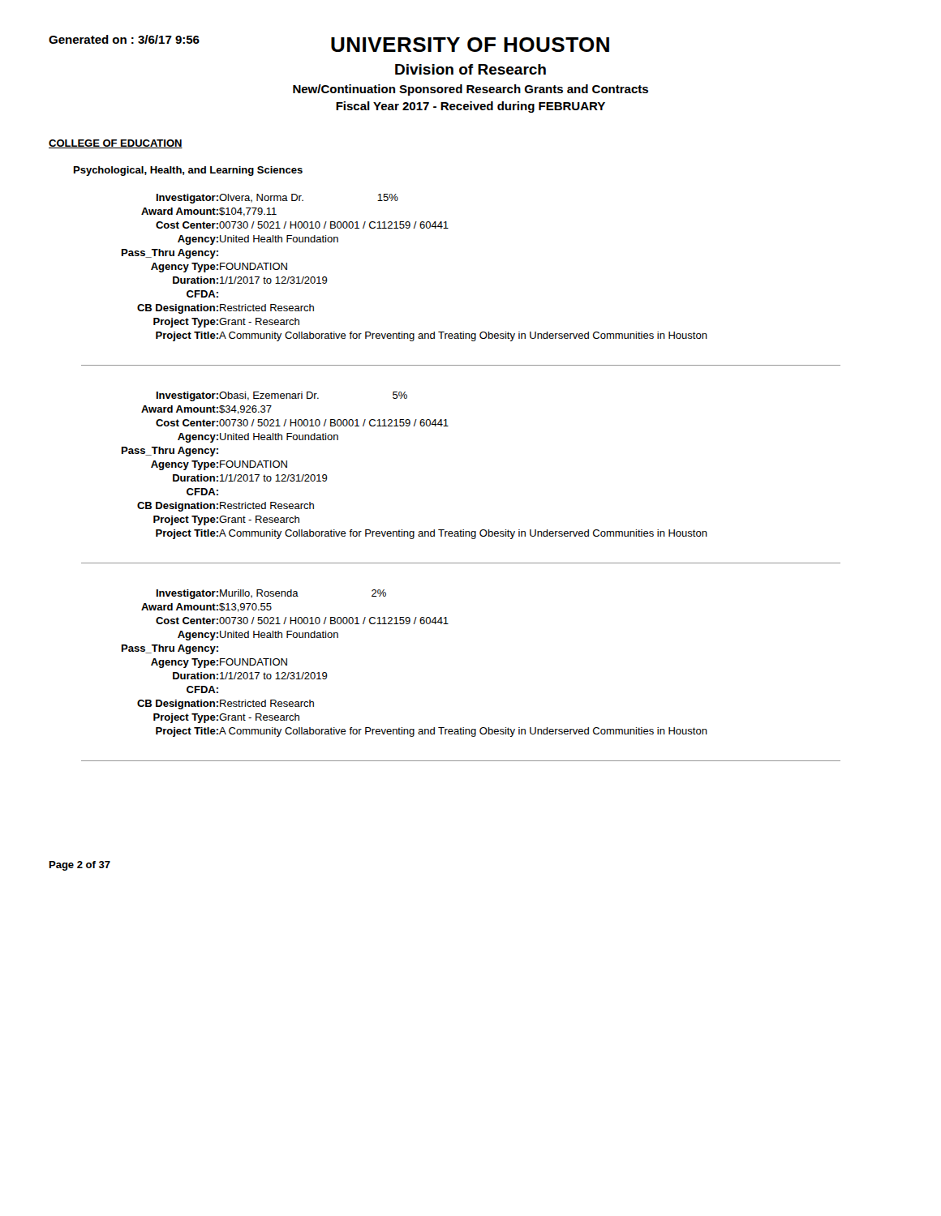Generated on : 3/6/17 9:56
UNIVERSITY OF HOUSTON
Division of Research
New/Continuation Sponsored Research Grants and Contracts
Fiscal Year 2017 - Received during FEBRUARY
COLLEGE OF EDUCATION
Psychological, Health, and Learning Sciences
| Investigator: | Olvera, Norma Dr. 15% |
| Award Amount: | $104,779.11 |
| Cost Center: | 00730 / 5021 / H0010 / B0001 / C112159 / 60441 |
| Agency: | United Health Foundation |
| Pass_Thru Agency: | |
| Agency Type: | FOUNDATION |
| Duration: | 1/1/2017 to 12/31/2019 |
| CFDA: | |
| CB Designation: | Restricted Research |
| Project Type: | Grant - Research |
| Project Title: | A Community Collaborative for Preventing and Treating Obesity in Underserved Communities in Houston |
| Investigator: | Obasi, Ezemenari Dr. 5% |
| Award Amount: | $34,926.37 |
| Cost Center: | 00730 / 5021 / H0010 / B0001 / C112159 / 60441 |
| Agency: | United Health Foundation |
| Pass_Thru Agency: | |
| Agency Type: | FOUNDATION |
| Duration: | 1/1/2017 to 12/31/2019 |
| CFDA: | |
| CB Designation: | Restricted Research |
| Project Type: | Grant - Research |
| Project Title: | A Community Collaborative for Preventing and Treating Obesity in Underserved Communities in Houston |
| Investigator: | Murillo, Rosenda 2% |
| Award Amount: | $13,970.55 |
| Cost Center: | 00730 / 5021 / H0010 / B0001 / C112159 / 60441 |
| Agency: | United Health Foundation |
| Pass_Thru Agency: | |
| Agency Type: | FOUNDATION |
| Duration: | 1/1/2017 to 12/31/2019 |
| CFDA: | |
| CB Designation: | Restricted Research |
| Project Type: | Grant - Research |
| Project Title: | A Community Collaborative for Preventing and Treating Obesity in Underserved Communities in Houston |
Page 2 of 37